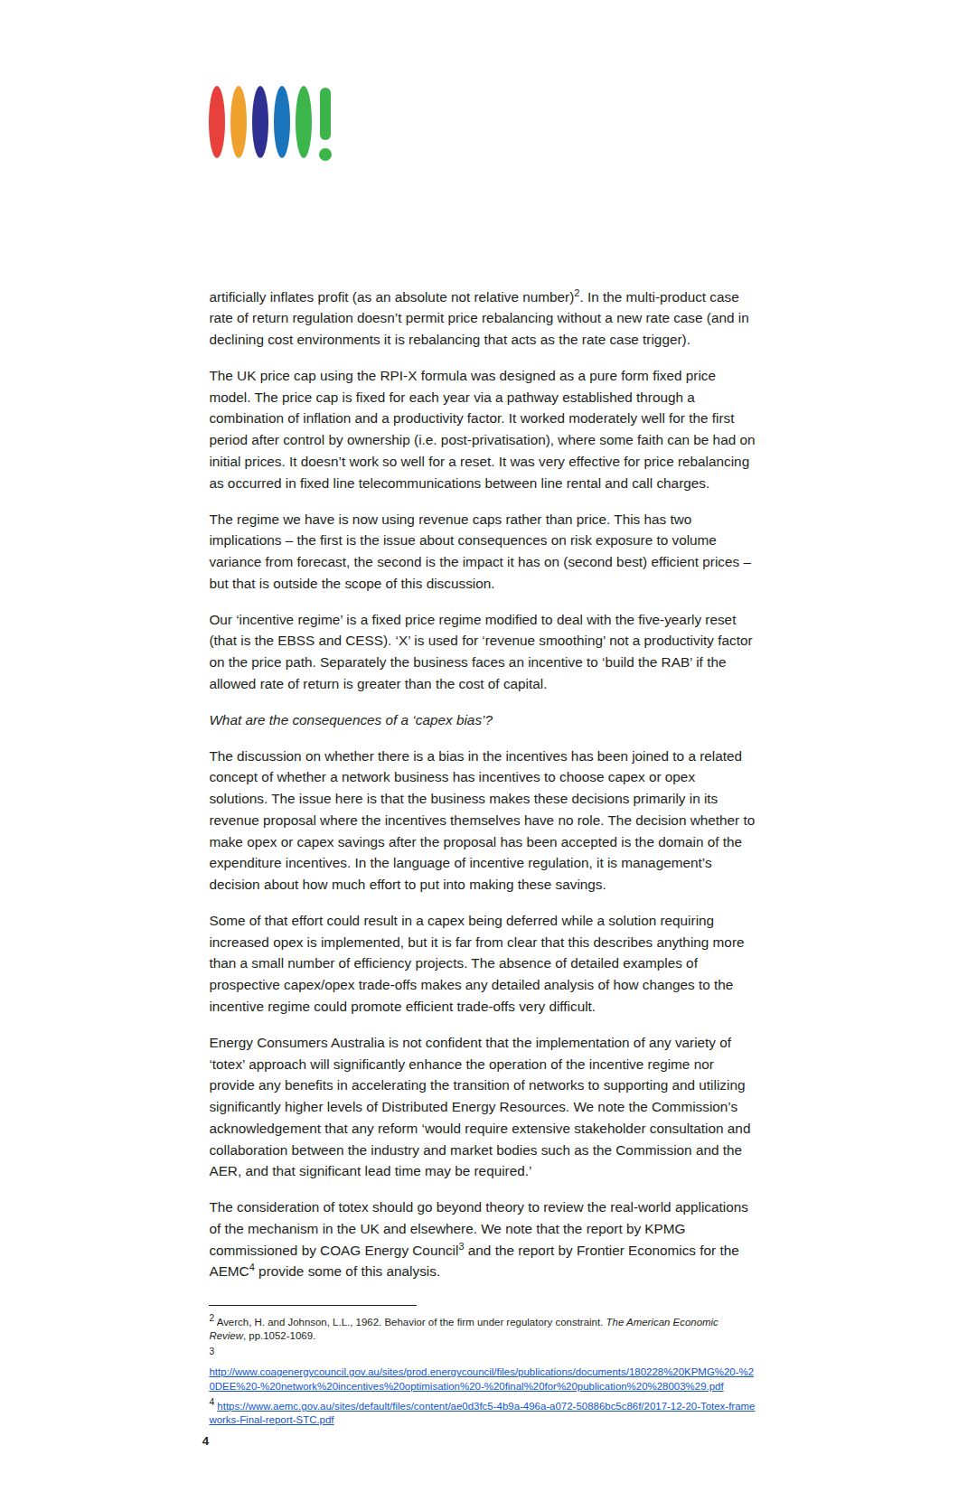Energy Consumers Australia logo
artificially inflates profit (as an absolute not relative number)2. In the multi-product case rate of return regulation doesn’t permit price rebalancing without a new rate case (and in declining cost environments it is rebalancing that acts as the rate case trigger).
The UK price cap using the RPI-X formula was designed as a pure form fixed price model. The price cap is fixed for each year via a pathway established through a combination of inflation and a productivity factor. It worked moderately well for the first period after control by ownership (i.e. post-privatisation), where some faith can be had on initial prices. It doesn’t work so well for a reset. It was very effective for price rebalancing as occurred in fixed line telecommunications between line rental and call charges.
The regime we have is now using revenue caps rather than price. This has two implications – the first is the issue about consequences on risk exposure to volume variance from forecast, the second is the impact it has on (second best) efficient prices – but that is outside the scope of this discussion.
Our ‘incentive regime’ is a fixed price regime modified to deal with the five-yearly reset (that is the EBSS and CESS). ‘X’ is used for ‘revenue smoothing’ not a productivity factor on the price path. Separately the business faces an incentive to ‘build the RAB’ if the allowed rate of return is greater than the cost of capital.
What are the consequences of a ‘capex bias’?
The discussion on whether there is a bias in the incentives has been joined to a related concept of whether a network business has incentives to choose capex or opex solutions. The issue here is that the business makes these decisions primarily in its revenue proposal where the incentives themselves have no role. The decision whether to make opex or capex savings after the proposal has been accepted is the domain of the expenditure incentives. In the language of incentive regulation, it is management’s decision about how much effort to put into making these savings.
Some of that effort could result in a capex being deferred while a solution requiring increased opex is implemented, but it is far from clear that this describes anything more than a small number of efficiency projects. The absence of detailed examples of prospective capex/opex trade-offs makes any detailed analysis of how changes to the incentive regime could promote efficient trade-offs very difficult.
Energy Consumers Australia is not confident that the implementation of any variety of ‘totex’ approach will significantly enhance the operation of the incentive regime nor provide any benefits in accelerating the transition of networks to supporting and utilizing significantly higher levels of Distributed Energy Resources. We note the Commission’s acknowledgement that any reform ‘would require extensive stakeholder consultation and collaboration between the industry and market bodies such as the Commission and the AER, and that significant lead time may be required.’
The consideration of totex should go beyond theory to review the real-world applications of the mechanism in the UK and elsewhere. We note that the report by KPMG commissioned by COAG Energy Council3 and the report by Frontier Economics for the AEMC4 provide some of this analysis.
2 Averch, H. and Johnson, L.L., 1962. Behavior of the firm under regulatory constraint. The American Economic Review, pp.1052-1069.
3
http://www.coagenergycouncil.gov.au/sites/prod.energycouncil/files/publications/documents/180228%20KPMG%20-%20DEE%20-%20network%20incentives%20optimisation%20-%20final%20for%20publication%20%28003%29.pdf
4 https://www.aemc.gov.au/sites/default/files/content/ae0d3fc5-4b9a-496a-a072-50886bc5c86f/2017-12-20-Totex-frameworks-Final-report-STC.pdf
4